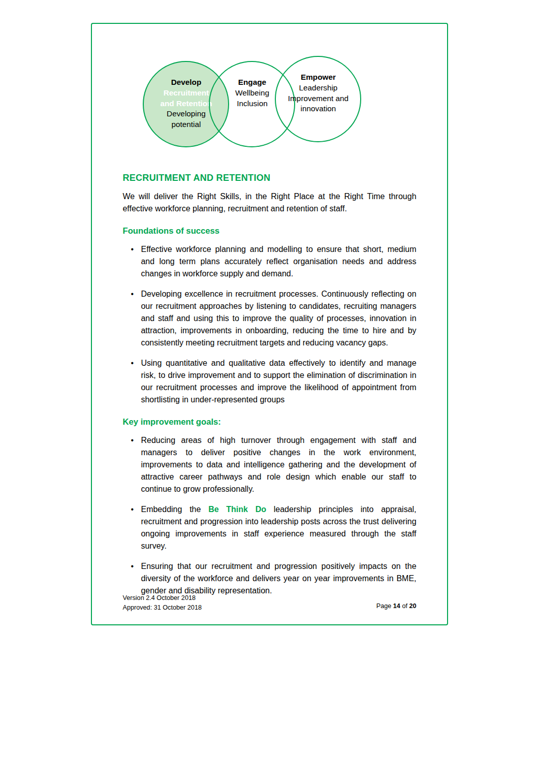Develop
Recruitment
and Retention
Developing
potential
Engage
Wellbeing
Inclusion
Empower
Leadership
Improvement and innovation
RECRUITMENT AND RETENTION
We will deliver the Right Skills, in the Right Place at the Right Time through effective workforce planning, recruitment and retention of staff.
Foundations of success
Effective workforce planning and modelling to ensure that short, medium and long term plans accurately reflect organisation needs and address changes in workforce supply and demand.
Developing excellence in recruitment processes. Continuously reflecting on our recruitment approaches by listening to candidates, recruiting managers and staff and using this to improve the quality of processes, innovation in attraction, improvements in onboarding, reducing the time to hire and by consistently meeting recruitment targets and reducing vacancy gaps.
Using quantitative and qualitative data effectively to identify and manage risk, to drive improvement and to support the elimination of discrimination in our recruitment processes and improve the likelihood of appointment from shortlisting in under-represented groups
Key improvement goals:
Reducing areas of high turnover through engagement with staff and managers to deliver positive changes in the work environment, improvements to data and intelligence gathering and the development of attractive career pathways and role design which enable our staff to continue to grow professionally.
Embedding the Be Think Do leadership principles into appraisal, recruitment and progression into leadership posts across the trust delivering ongoing improvements in staff experience measured through the staff survey.
Ensuring that our recruitment and progression positively impacts on the diversity of the workforce and delivers year on year improvements in BME, gender and disability representation.
Version 2.4 October 2018
Approved: 31 October 2018
Page 14 of 20